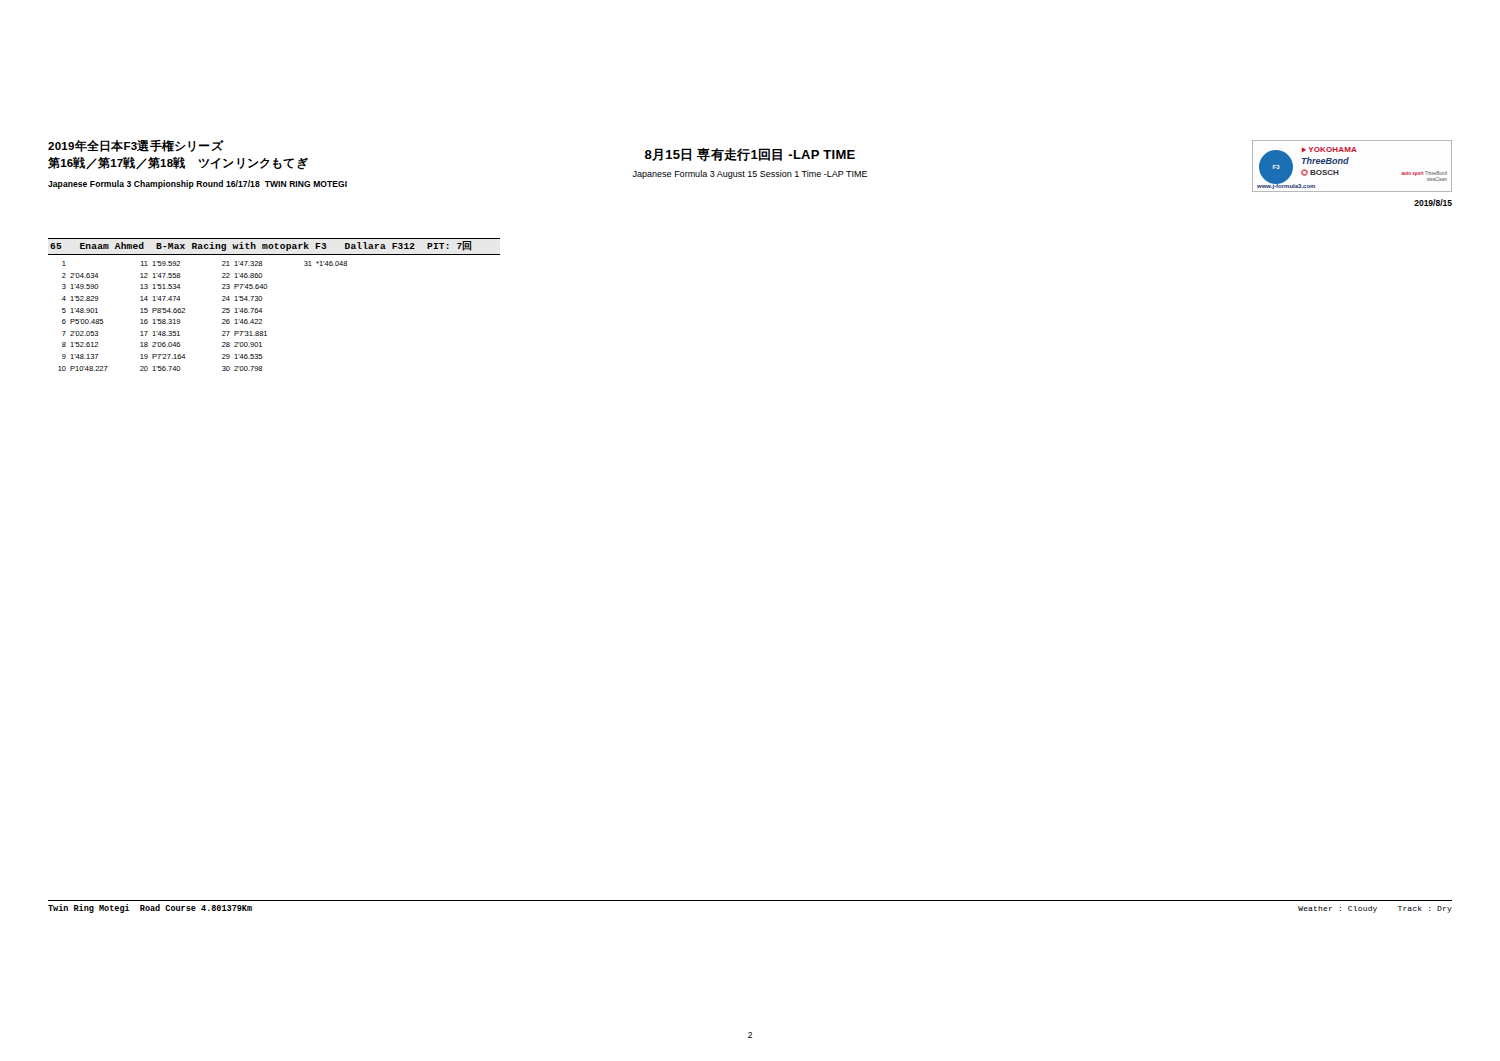2019年全日本F3選手権シリーズ
第16戦／第17戦／第18戦　ツインリンクもてぎ
Japanese Formula 3 Championship Round 16/17/18 TWIN RING MOTEGI
8月15日 専有走行1回目 -LAP TIME
Japanese Formula 3 August 15 Session 1 Time -LAP TIME
F3
YOKOHAMA
ThreeBond
BOSCH
www.j-formula3.com
auto sport ThreeBond
ideaClean
2019/8/15
65 Enaam Ahmed B-Max Racing with motopark F3 Dallara F312 PIT: 7回
| 1 | | 11 | 1'59.592 | 21 | 1'47.328 | 31 | *1'46.048 |
| 2 | 2'04.634 | 12 | 1'47.558 | 22 | 1'46.860 | | |
| 3 | 1'49.590 | 13 | 1'51.534 | 23 | P7'45.640 | | |
| 4 | 1'52.829 | 14 | 1'47.474 | 24 | 1'54.730 | | |
| 5 | 1'48.901 | 15 | P8'54.662 | 25 | 1'46.764 | | |
| 6 | P5'00.485 | 16 | 1'58.319 | 26 | 1'46.422 | | |
| 7 | 2'02.053 | 17 | 1'48.351 | 27 | P7'31.881 | | |
| 8 | 1'52.612 | 18 | 2'06.046 | 28 | 2'00.901 | | |
| 9 | 1'48.137 | 19 | P7'27.164 | 29 | 1'46.535 | | |
| 10 | P10'48.227 | 20 | 1'56.740 | 30 | 2'00.798 | | |
Twin Ring Motegi Road Course 4.801379Km
Weather : Cloudy Track : Dry
2